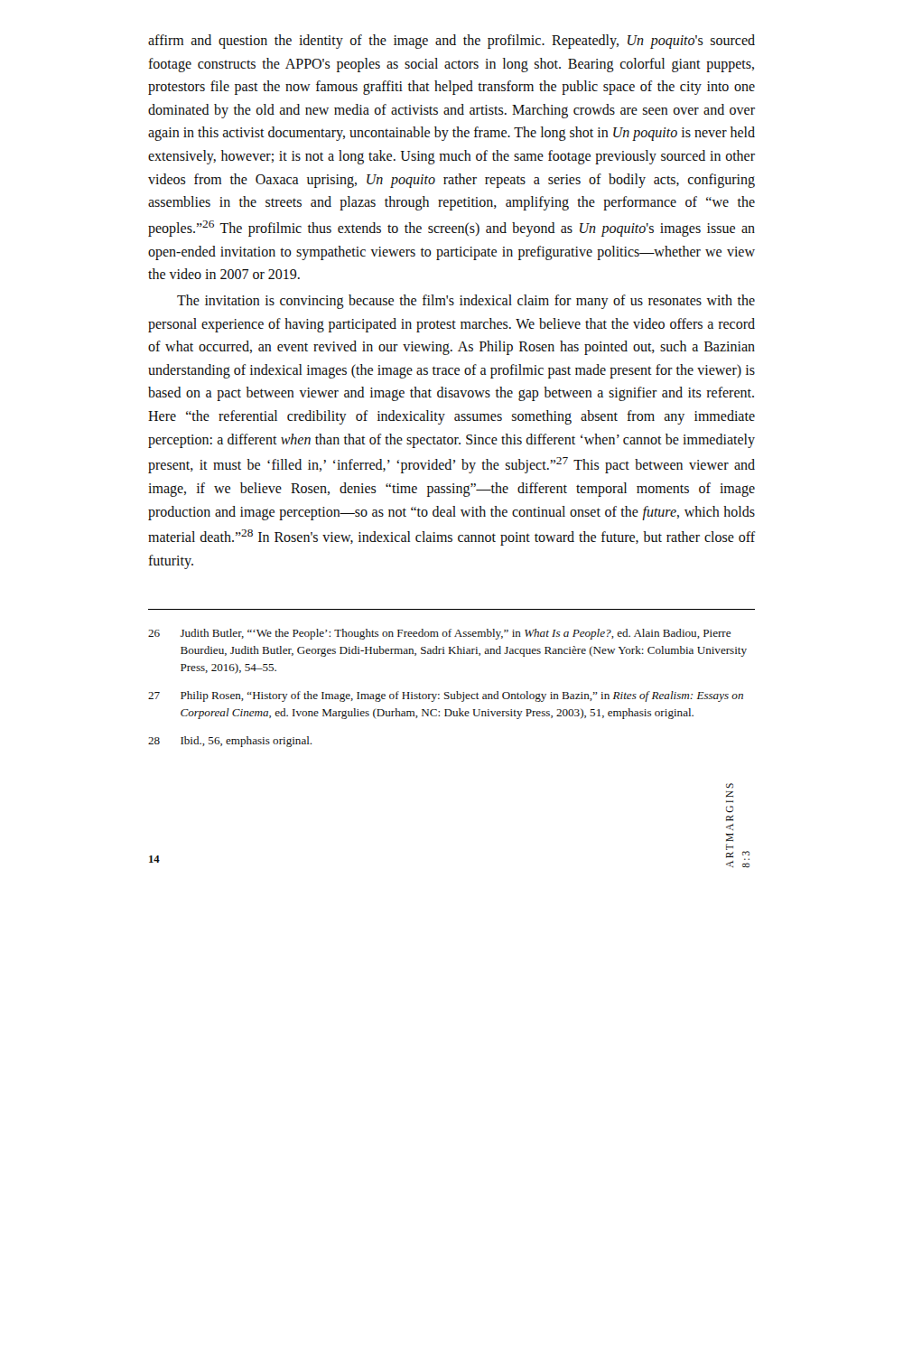affirm and question the identity of the image and the profilmic. Repeatedly, Un poquito's sourced footage constructs the APPO's peoples as social actors in long shot. Bearing colorful giant puppets, protestors file past the now famous graffiti that helped transform the public space of the city into one dominated by the old and new media of activists and artists. Marching crowds are seen over and over again in this activist documentary, uncontainable by the frame. The long shot in Un poquito is never held extensively, however; it is not a long take. Using much of the same footage previously sourced in other videos from the Oaxaca uprising, Un poquito rather repeats a series of bodily acts, configuring assemblies in the streets and plazas through repetition, amplifying the performance of “we the peoples.”26 The profilmic thus extends to the screen(s) and beyond as Un poquito's images issue an open-ended invitation to sympathetic viewers to participate in prefigurative politics—whether we view the video in 2007 or 2019.
The invitation is convincing because the film's indexical claim for many of us resonates with the personal experience of having participated in protest marches. We believe that the video offers a record of what occurred, an event revived in our viewing. As Philip Rosen has pointed out, such a Bazinian understanding of indexical images (the image as trace of a profilmic past made present for the viewer) is based on a pact between viewer and image that disavows the gap between a signifier and its referent. Here “the referential credibility of indexicality assumes something absent from any immediate perception: a different when than that of the spectator. Since this different ‘when’ cannot be immediately present, it must be ‘filled in,’ ‘inferred,’ ‘provided’ by the subject.”27 This pact between viewer and image, if we believe Rosen, denies “time passing”—the different temporal moments of image production and image perception—so as not “to deal with the continual onset of the future, which holds material death.”28 In Rosen's view, indexical claims cannot point toward the future, but rather close off futurity.
26 Judith Butler, “‘We the People’: Thoughts on Freedom of Assembly,” in What Is a People?, ed. Alain Badiou, Pierre Bourdieu, Judith Butler, Georges Didi-Huberman, Sadri Khiari, and Jacques Rancière (New York: Columbia University Press, 2016), 54–55.
27 Philip Rosen, “History of the Image, Image of History: Subject and Ontology in Bazin,” in Rites of Realism: Essays on Corporeal Cinema, ed. Ivone Margulies (Durham, NC: Duke University Press, 2003), 51, emphasis original.
28 Ibid., 56, emphasis original.
14 ARTMARGINS 8:3